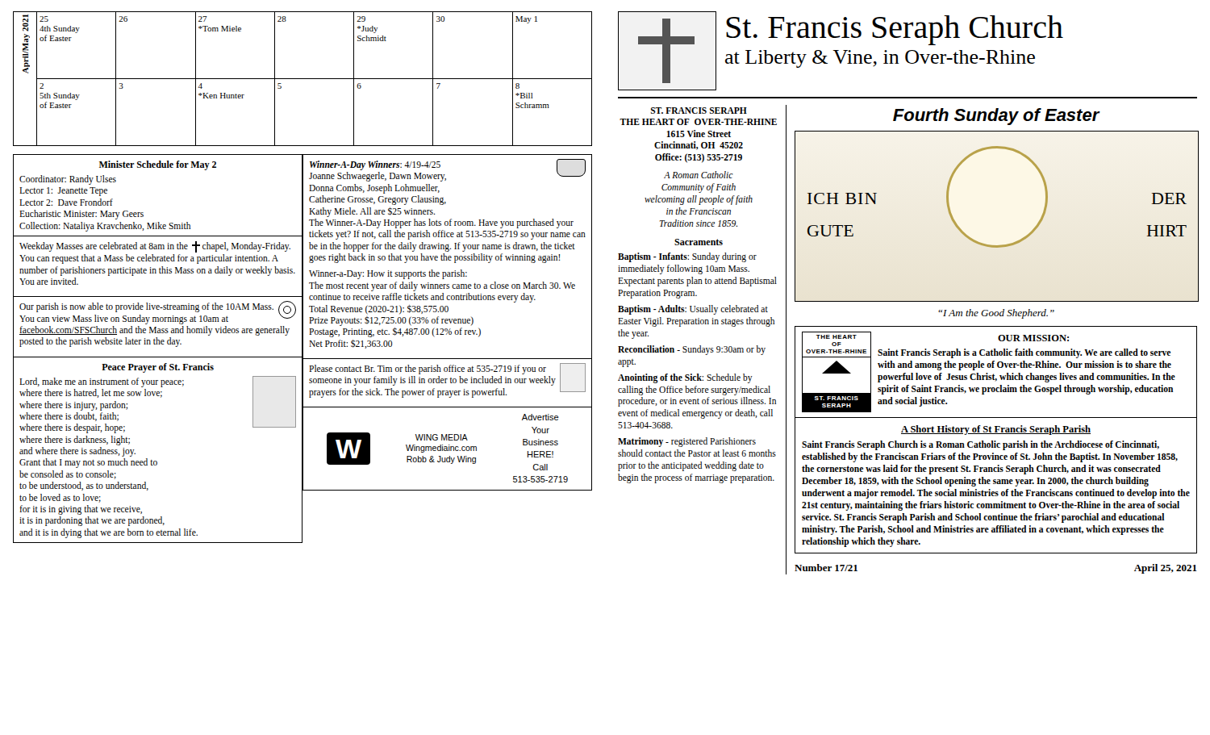| April/May 2021 | 25 4th Sunday of Easter | 26 | 27 *Tom Miele | 28 | 29 *Judy Schmidt | 30 | May 1 |
| 2 5th Sunday of Easter | 3 | 4 *Ken Hunter | 5 | 6 | 7 | 8 *Bill Schramm |
Minister Schedule for May 2
Coordinator: Randy Ulses
Lector 1: Jeanette Tepe
Lector 2: Dave Frondorf
Eucharistic Minister: Mary Geers
Collection: Nataliya Kravchenko, Mike Smith
Weekday Masses are celebrated at 8am in the chapel, Monday-Friday. You can request that a Mass be celebrated for a particular intention. A number of parishioners participate in this Mass on a daily or weekly basis. You are invited.
Our parish is now able to provide live-streaming of the 10AM Mass. You can view Mass live on Sunday mornings at 10am at facebook.com/SFSChurch and the Mass and homily videos are generally posted to the parish website later in the day.
Peace Prayer of St. Francis
Lord, make me an instrument of your peace;
where there is hatred, let me sow love;
where there is injury, pardon;
where there is doubt, faith;
where there is despair, hope;
where there is darkness, light;
and where there is sadness, joy.
Grant that I may not so much need to
be consoled as to console;
to be understood, as to understand,
to be loved as to love;
for it is in giving that we receive,
it is in pardoning that we are pardoned,
and it is in dying that we are born to eternal life.
Winner-A-Day Winners: 4/19-4/25
Joanne Schwaegerle, Dawn Mowery,
Donna Combs, Joseph Lohmueller,
Catherine Grosse, Gregory Clausing,
Kathy Miele. All are $25 winners.
The Winner-A-Day Hopper has lots of room. Have you purchased your tickets yet? If not, call the parish office at 513-535-2719 so your name can be in the hopper for the daily drawing. If your name is drawn, the ticket goes right back in so that you have the possibility of winning again!
Winner-a-Day: How it supports the parish:
The most recent year of daily winners came to a close on March 30. We continue to receive raffle tickets and contributions every day.
Total Revenue (2020-21): $38,575.00
Prize Payouts: $12,725.00 (33% of revenue)
Postage, Printing, etc. $4,487.00 (12% of rev.)
Net Profit: $21,363.00
Please contact Br. Tim or the parish office at 535-2719 if you or someone in your family is ill in order to be included in our weekly prayers for the sick. The power of prayer is powerful.
W
WING MEDIA
Wingmediainc.com
Robb & Judy Wing
Advertise
Your
Business
HERE!
Call
513-535-2719
St. Francis Seraph Church
at Liberty & Vine, in Over-the-Rhine
ST. FRANCIS SERAPH
THE HEART OF OVER-THE-RHINE
1615 Vine Street
Cincinnati, OH 45202
Office: (513) 535-2719
A Roman Catholic
Community of Faith
welcoming all people of faith
in the Franciscan
Tradition since 1859.
Sacraments
Baptism - Infants: Sunday during or immediately following 10am Mass. Expectant parents plan to attend Baptismal Preparation Program.
Baptism - Adults: Usually celebrated at Easter Vigil. Preparation in stages through the year.
Reconciliation - Sundays 9:30am or by appt.
Anointing of the Sick: Schedule by calling the Office before surgery/medical procedure, or in event of serious illness. In event of medical emergency or death, call 513-404-3688.
Matrimony - registered Parishioners should contact the Pastor at least 6 months prior to the anticipated wedding date to begin the process of marriage preparation.
Fourth Sunday of Easter
ICH BIN
DER
GUTE
HIRT
“I Am the Good Shepherd.”
THE HEART
OF
OVER-THE-RHINE
ST. FRANCIS
SERAPH
OUR MISSION:
Saint Francis Seraph is a Catholic faith community. We are called to serve with and among the people of Over-the-Rhine. Our mission is to share the powerful love of Jesus Christ, which changes lives and communities. In the spirit of Saint Francis, we proclaim the Gospel through worship, education and social justice.
A Short History of St Francis Seraph Parish
Saint Francis Seraph Church is a Roman Catholic parish in the Archdiocese of Cincinnati, established by the Franciscan Friars of the Province of St. John the Baptist. In November 1858, the cornerstone was laid for the present St. Francis Seraph Church, and it was consecrated December 18, 1859, with the School opening the same year. In 2000, the church building underwent a major remodel. The social ministries of the Franciscans continued to develop into the 21st century, maintaining the friars historic commitment to Over-the-Rhine in the area of social service. St. Francis Seraph Parish and School continue the friars’ parochial and educational ministry. The Parish, School and Ministries are affiliated in a covenant, which expresses the relationship which they share.
Number 17/21 April 25, 2021